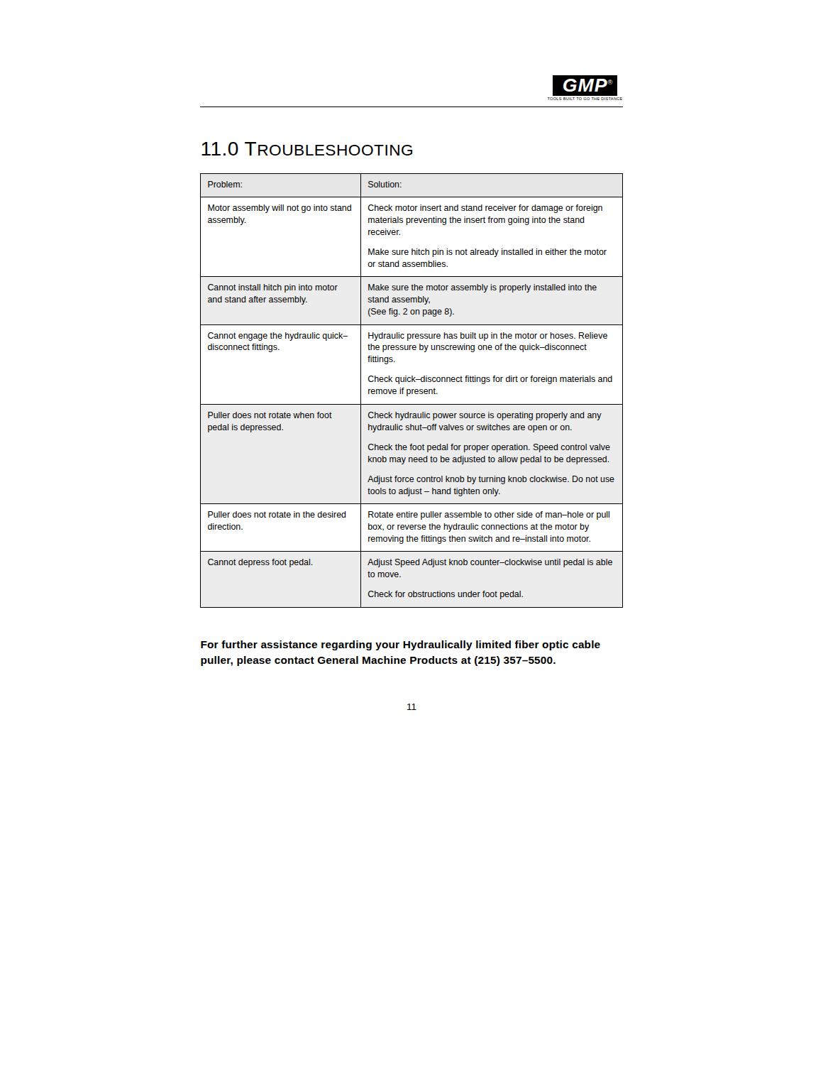GMP®
TOOLS BUILT TO GO THE DISTANCE
11.0 TROUBLESHOOTING
| Problem: | Solution: |
| --- | --- |
| Motor assembly will not go into stand assembly. | Check motor insert and stand receiver for damage or foreign materials preventing the insert from going into the stand receiver. Make sure hitch pin is not already installed in either the motor or stand assemblies. |
| Cannot install hitch pin into motor and stand after assembly. | Make sure the motor assembly is properly installed into the stand assembly, (See fig. 2 on page 8). |
| Cannot engage the hydraulic quick–disconnect fittings. | Hydraulic pressure has built up in the motor or hoses. Relieve the pressure by unscrewing one of the quick–disconnect fittings. Check quick–disconnect fittings for dirt or foreign materials and remove if present. |
| Puller does not rotate when foot pedal is depressed. | Check hydraulic power source is operating properly and any hydraulic shut–off valves or switches are open or on. Check the foot pedal for proper operation. Speed control valve knob may need to be adjusted to allow pedal to be depressed. Adjust force control knob by turning knob clockwise. Do not use tools to adjust – hand tighten only. |
| Puller does not rotate in the desired direction. | Rotate entire puller assemble to other side of man–hole or pull box, or reverse the hydraulic connections at the motor by removing the fittings then switch and re–install into motor. |
| Cannot depress foot pedal. | Adjust Speed Adjust knob counter–clockwise until pedal is able to move. Check for obstructions under foot pedal. |
For further assistance regarding your Hydraulically limited fiber optic cable puller, please contact General Machine Products at (215) 357–5500.
11